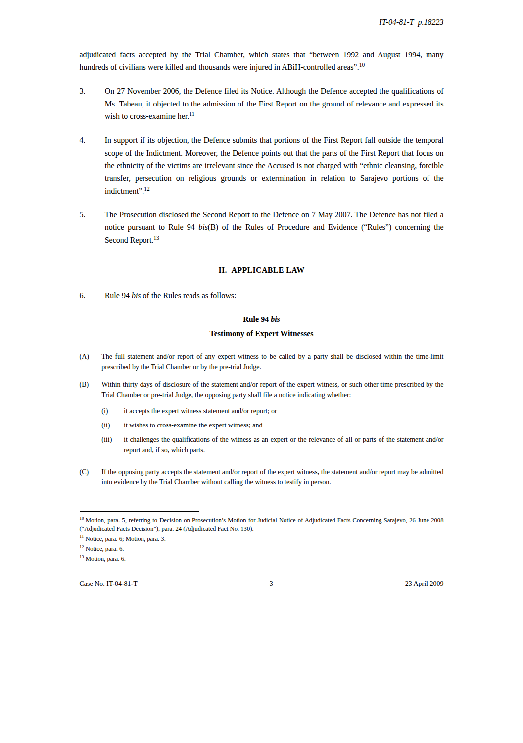IT-04-81-T p.18223
adjudicated facts accepted by the Trial Chamber, which states that “between 1992 and August 1994, many hundreds of civilians were killed and thousands were injured in ABiH-controlled areas”.10
3.
On 27 November 2006, the Defence filed its Notice. Although the Defence accepted the qualifications of Ms. Tabeau, it objected to the admission of the First Report on the ground of relevance and expressed its wish to cross-examine her.11
4.
In support if its objection, the Defence submits that portions of the First Report fall outside the temporal scope of the Indictment. Moreover, the Defence points out that the parts of the First Report that focus on the ethnicity of the victims are irrelevant since the Accused is not charged with “ethnic cleansing, forcible transfer, persecution on religious grounds or extermination in relation to Sarajevo portions of the indictment”.12
5.
The Prosecution disclosed the Second Report to the Defence on 7 May 2007. The Defence has not filed a notice pursuant to Rule 94 bis(B) of the Rules of Procedure and Evidence (“Rules”) concerning the Second Report.13
II. APPLICABLE LAW
6.
Rule 94 bis of the Rules reads as follows:
Rule 94 bis
Testimony of Expert Witnesses
(A)
The full statement and/or report of any expert witness to be called by a party shall be disclosed within the time-limit prescribed by the Trial Chamber or by the pre-trial Judge.
(B)
Within thirty days of disclosure of the statement and/or report of the expert witness, or such other time prescribed by the Trial Chamber or pre-trial Judge, the opposing party shall file a notice indicating whether:
(i)
it accepts the expert witness statement and/or report; or
(ii)
it wishes to cross-examine the expert witness; and
(iii)
it challenges the qualifications of the witness as an expert or the relevance of all or parts of the statement and/or report and, if so, which parts.
(C)
If the opposing party accepts the statement and/or report of the expert witness, the statement and/or report may be admitted into evidence by the Trial Chamber without calling the witness to testify in person.
10Motion, para. 5, referring to Decision on Prosecution’s Motion for Judicial Notice of Adjudicated Facts Concerning Sarajevo, 26 June 2008 (“Adjudicated Facts Decision”), para. 24 (Adjudicated Fact No. 130).
11Notice, para. 6; Motion, para. 3.
12Notice, para. 6.
13Motion, para. 6.
Case No. IT-04-81-T
3
23 April 2009